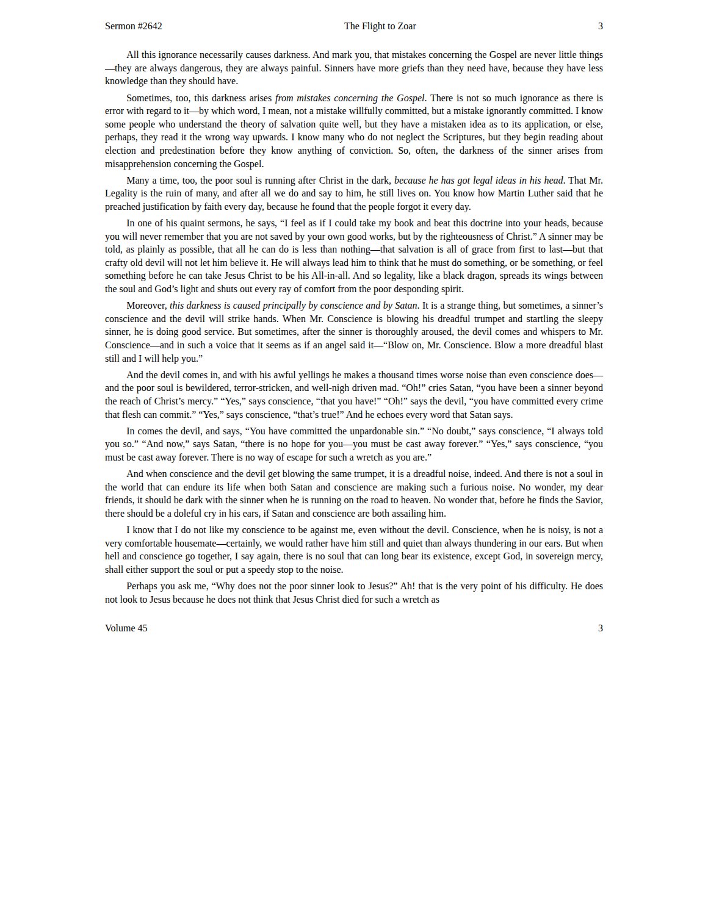Sermon #2642 The Flight to Zoar 3
All this ignorance necessarily causes darkness. And mark you, that mistakes concerning the Gospel are never little things—they are always dangerous, they are always painful. Sinners have more griefs than they need have, because they have less knowledge than they should have.
Sometimes, too, this darkness arises from mistakes concerning the Gospel. There is not so much ignorance as there is error with regard to it—by which word, I mean, not a mistake willfully committed, but a mistake ignorantly committed. I know some people who understand the theory of salvation quite well, but they have a mistaken idea as to its application, or else, perhaps, they read it the wrong way upwards. I know many who do not neglect the Scriptures, but they begin reading about election and predestination before they know anything of conviction. So, often, the darkness of the sinner arises from misapprehension concerning the Gospel.
Many a time, too, the poor soul is running after Christ in the dark, because he has got legal ideas in his head. That Mr. Legality is the ruin of many, and after all we do and say to him, he still lives on. You know how Martin Luther said that he preached justification by faith every day, because he found that the people forgot it every day.
In one of his quaint sermons, he says, “I feel as if I could take my book and beat this doctrine into your heads, because you will never remember that you are not saved by your own good works, but by the righteousness of Christ.” A sinner may be told, as plainly as possible, that all he can do is less than nothing—that salvation is all of grace from first to last—but that crafty old devil will not let him believe it. He will always lead him to think that he must do something, or be something, or feel something before he can take Jesus Christ to be his All-in-all. And so legality, like a black dragon, spreads its wings between the soul and God’s light and shuts out every ray of comfort from the poor desponding spirit.
Moreover, this darkness is caused principally by conscience and by Satan. It is a strange thing, but sometimes, a sinner’s conscience and the devil will strike hands. When Mr. Conscience is blowing his dreadful trumpet and startling the sleepy sinner, he is doing good service. But sometimes, after the sinner is thoroughly aroused, the devil comes and whispers to Mr. Conscience—and in such a voice that it seems as if an angel said it—“Blow on, Mr. Conscience. Blow a more dreadful blast still and I will help you.”
And the devil comes in, and with his awful yellings he makes a thousand times worse noise than even conscience does—and the poor soul is bewildered, terror-stricken, and well-nigh driven mad. “Oh!” cries Satan, “you have been a sinner beyond the reach of Christ’s mercy.” “Yes,” says conscience, “that you have!” “Oh!” says the devil, “you have committed every crime that flesh can commit.” “Yes,” says conscience, “that’s true!” And he echoes every word that Satan says.
In comes the devil, and says, “You have committed the unpardonable sin.” “No doubt,” says conscience, “I always told you so.” “And now,” says Satan, “there is no hope for you—you must be cast away forever.” “Yes,” says conscience, “you must be cast away forever. There is no way of escape for such a wretch as you are.”
And when conscience and the devil get blowing the same trumpet, it is a dreadful noise, indeed. And there is not a soul in the world that can endure its life when both Satan and conscience are making such a furious noise. No wonder, my dear friends, it should be dark with the sinner when he is running on the road to heaven. No wonder that, before he finds the Savior, there should be a doleful cry in his ears, if Satan and conscience are both assailing him.
I know that I do not like my conscience to be against me, even without the devil. Conscience, when he is noisy, is not a very comfortable housemate—certainly, we would rather have him still and quiet than always thundering in our ears. But when hell and conscience go together, I say again, there is no soul that can long bear its existence, except God, in sovereign mercy, shall either support the soul or put a speedy stop to the noise.
Perhaps you ask me, “Why does not the poor sinner look to Jesus?” Ah! that is the very point of his difficulty. He does not look to Jesus because he does not think that Jesus Christ died for such a wretch as
Volume 45 3